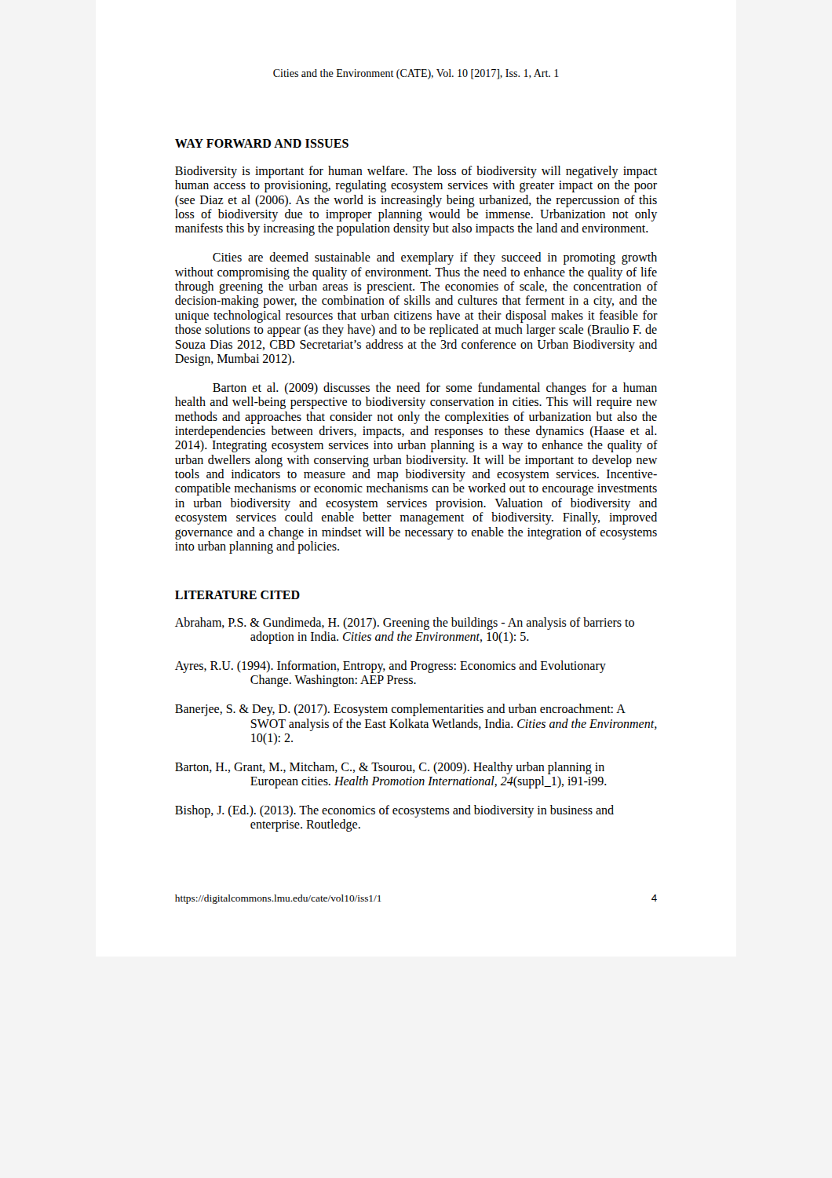Cities and the Environment (CATE), Vol. 10 [2017], Iss. 1, Art. 1
WAY FORWARD AND ISSUES
Biodiversity is important for human welfare. The loss of biodiversity will negatively impact human access to provisioning, regulating ecosystem services with greater impact on the poor (see Diaz et al (2006). As the world is increasingly being urbanized, the repercussion of this loss of biodiversity due to improper planning would be immense. Urbanization not only manifests this by increasing the population density but also impacts the land and environment.
Cities are deemed sustainable and exemplary if they succeed in promoting growth without compromising the quality of environment. Thus the need to enhance the quality of life through greening the urban areas is prescient. The economies of scale, the concentration of decision-making power, the combination of skills and cultures that ferment in a city, and the unique technological resources that urban citizens have at their disposal makes it feasible for those solutions to appear (as they have) and to be replicated at much larger scale (Braulio F. de Souza Dias 2012, CBD Secretariat’s address at the 3rd conference on Urban Biodiversity and Design, Mumbai 2012).
Barton et al. (2009) discusses the need for some fundamental changes for a human health and well-being perspective to biodiversity conservation in cities. This will require new methods and approaches that consider not only the complexities of urbanization but also the interdependencies between drivers, impacts, and responses to these dynamics (Haase et al. 2014). Integrating ecosystem services into urban planning is a way to enhance the quality of urban dwellers along with conserving urban biodiversity. It will be important to develop new tools and indicators to measure and map biodiversity and ecosystem services. Incentive-compatible mechanisms or economic mechanisms can be worked out to encourage investments in urban biodiversity and ecosystem services provision. Valuation of biodiversity and ecosystem services could enable better management of biodiversity. Finally, improved governance and a change in mindset will be necessary to enable the integration of ecosystems into urban planning and policies.
LITERATURE CITED
Abraham, P.S. & Gundimeda, H. (2017). Greening the buildings - An analysis of barriers toadoption in India. Cities and the Environment, 10(1): 5.
Ayres, R.U. (1994). Information, Entropy, and Progress: Economics and EvolutionaryChange. Washington: AEP Press.
Banerjee, S. & Dey, D. (2017). Ecosystem complementarities and urban encroachment: ASWOT analysis of the East Kolkata Wetlands, India. Cities and the Environment,
10(1): 2.
Barton, H., Grant, M., Mitcham, C., & Tsourou, C. (2009). Healthy urban planning inEuropean cities. Health Promotion International, 24(suppl_1), i91-i99.
Bishop, J. (Ed.). (2013). The economics of ecosystems and biodiversity in business andenterprise. Routledge.
https://digitalcommons.lmu.edu/cate/vol10/iss1/1 4